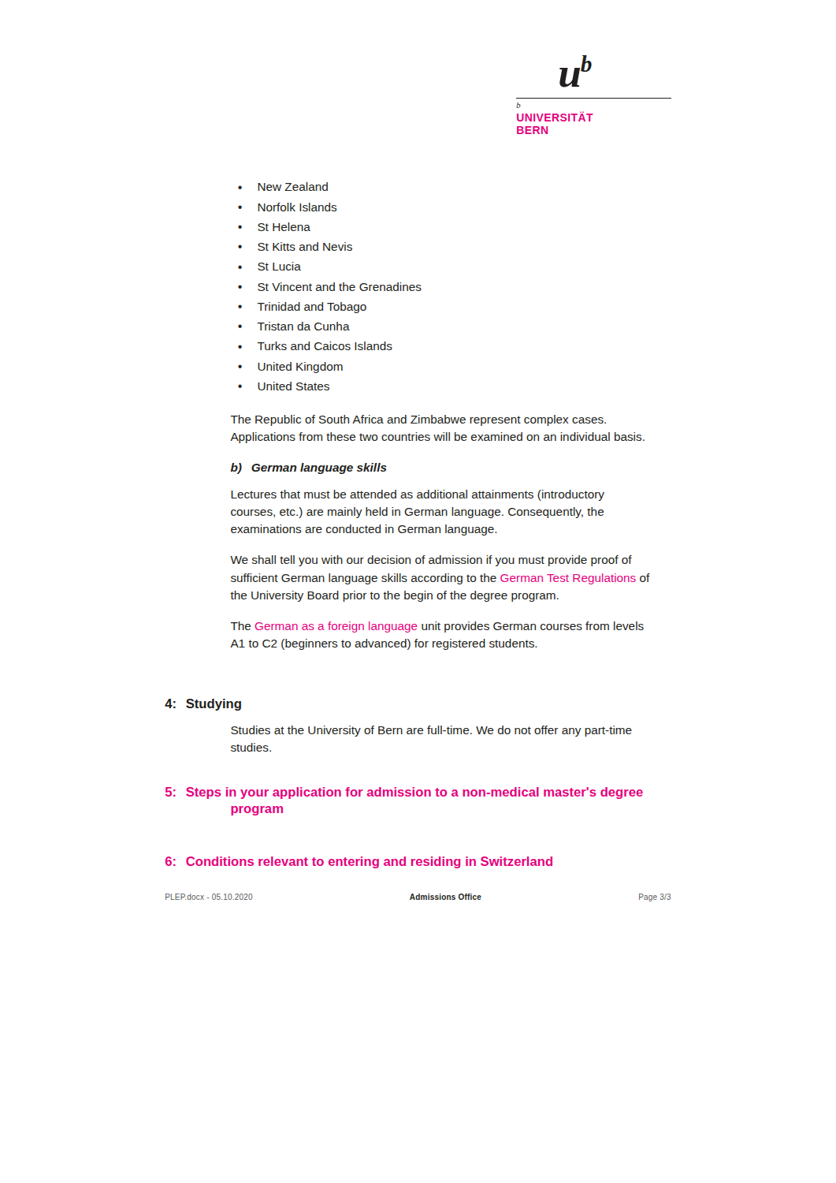ub
b
Universität
Bern
New Zealand
Norfolk Islands
St Helena
St Kitts and Nevis
St Lucia
St Vincent and the Grenadines
Trinidad and Tobago
Tristan da Cunha
Turks and Caicos Islands
United Kingdom
United States
The Republic of South Africa and Zimbabwe represent complex cases. Applications from these two countries will be examined on an individual basis.
b) German language skills
Lectures that must be attended as additional attainments (introductory courses, etc.) are mainly held in German language. Consequently, the examinations are conducted in German language.
We shall tell you with our decision of admission if you must provide proof of sufficient German language skills according to the German Test Regulations of the University Board prior to the begin of the degree program.
The German as a foreign language unit provides German courses from levels A1 to C2 (beginners to advanced) for registered students.
4: Studying
Studies at the University of Bern are full-time. We do not offer any part-time studies.
5: Steps in your application for admission to a non-medical master's degree program
6: Conditions relevant to entering and residing in Switzerland
PLEP.docx - 05.10.2020
Admissions Office
Page 3/3